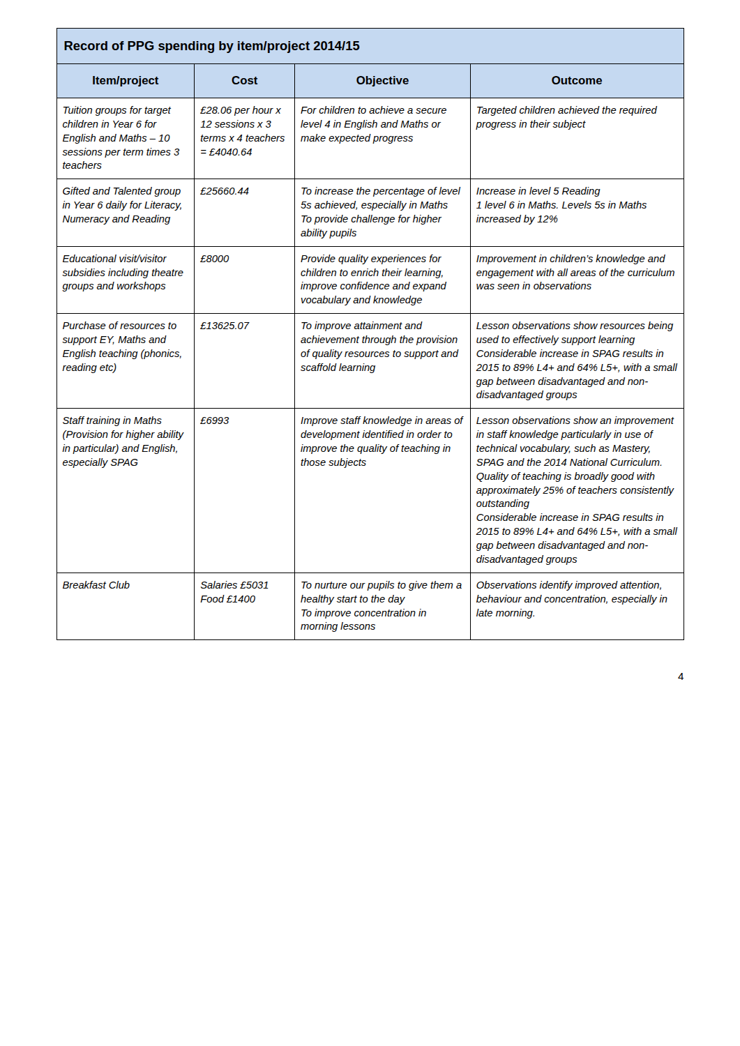Record of PPG spending by item/project 2014/15
| Item/project | Cost | Objective | Outcome |
| --- | --- | --- | --- |
| Tuition groups for target children in Year 6 for English and Maths – 10 sessions per term times 3 teachers | £28.06 per hour x 12 sessions x 3 terms x 4 teachers = £4040.64 | For children to achieve a secure level 4 in English and Maths or make expected progress | Targeted children achieved the required progress in their subject |
| Gifted and Talented group in Year 6 daily for Literacy, Numeracy and Reading | £25660.44 | To increase the percentage of level 5s achieved, especially in Maths To provide challenge for higher ability pupils | Increase in level 5 Reading 1 level 6 in Maths. Levels 5s in Maths increased by 12% |
| Educational visit/visitor subsidies including theatre groups and workshops | £8000 | Provide quality experiences for children to enrich their learning, improve confidence and expand vocabulary and knowledge | Improvement in children’s knowledge and engagement with all areas of the curriculum was seen in observations |
| Purchase of resources to support EY, Maths and English teaching (phonics, reading etc) | £13625.07 | To improve attainment and achievement through the provision of quality resources to support and scaffold learning | Lesson observations show resources being used to effectively support learning Considerable increase in SPAG results in 2015 to 89% L4+ and 64% L5+, with a small gap between disadvantaged and non-disadvantaged groups |
| Staff training in Maths (Provision for higher ability in particular) and English, especially SPAG | £6993 | Improve staff knowledge in areas of development identified in order to improve the quality of teaching in those subjects | Lesson observations show an improvement in staff knowledge particularly in use of technical vocabulary, such as Mastery, SPAG and the 2014 National Curriculum. Quality of teaching is broadly good with approximately 25% of teachers consistently outstanding Considerable increase in SPAG results in 2015 to 89% L4+ and 64% L5+, with a small gap between disadvantaged and non-disadvantaged groups |
| Breakfast Club | Salaries £5031 Food £1400 | To nurture our pupils to give them a healthy start to the day To improve concentration in morning lessons | Observations identify improved attention, behaviour and concentration, especially in late morning. |
4